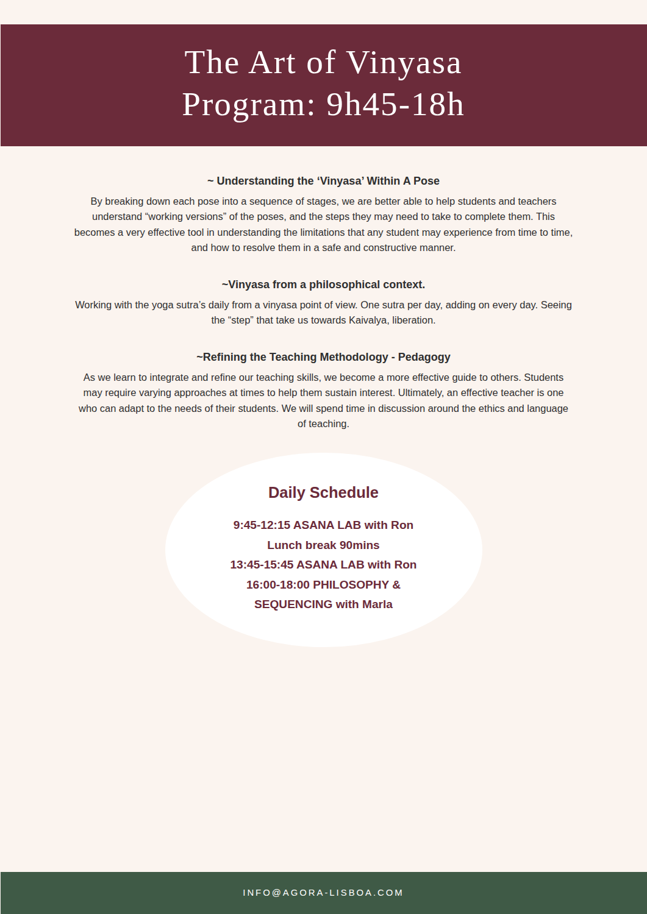The Art of Vinyasa
Program: 9h45-18h
~ Understanding the ‘Vinyasa’ Within A Pose
By breaking down each pose into a sequence of stages, we are better able to help students and teachers understand “working versions” of the poses, and the steps they may need to take to complete them. This becomes a very effective tool in understanding the limitations that any student may experience from time to time, and how to resolve them in a safe and constructive manner.
~Vinyasa from a philosophical context.
Working with the yoga sutra’s daily from a vinyasa point of view. One sutra per day, adding on every day. Seeing the “step” that take us towards Kaivalya, liberation.
~Refining the Teaching Methodology - Pedagogy
As we learn to integrate and refine our teaching skills, we become a more effective guide to others. Students may require varying approaches at times to help them sustain interest. Ultimately, an effective teacher is one who can adapt to the needs of their students. We will spend time in discussion around the ethics and language of teaching.
Daily Schedule
9:45-12:15 ASANA LAB with Ron
Lunch break 90mins
13:45-15:45 ASANA LAB with Ron
16:00-18:00 PHILOSOPHY &
SEQUENCING with Marla
INFO@AGORA-LISBOA.COM